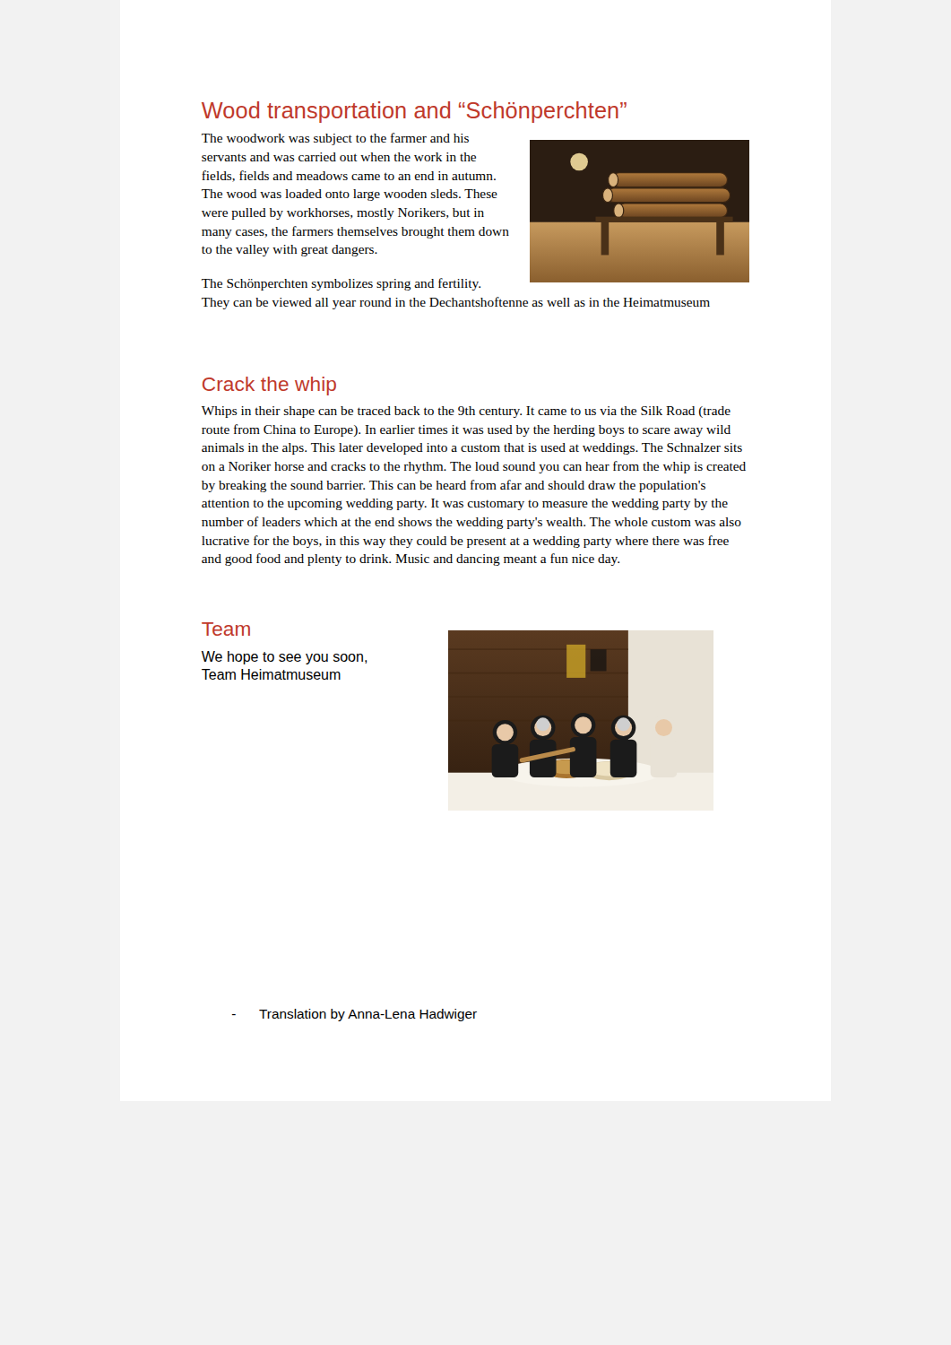Wood transportation and “Schönperchten”
The woodwork was subject to the farmer and his servants and was carried out when the work in the fields, fields and meadows came to an end in autumn. The wood was loaded onto large wooden sleds. These were pulled by workhorses, mostly Norikers, but in many cases, the farmers themselves brought them down to the valley with great dangers.
The Schönperchten symbolizes spring and fertility. They can be viewed all year round in the Dechantshoftenne as well as in the Heimatmuseum
Crack the whip
Whips in their shape can be traced back to the 9th century. It came to us via the Silk Road (trade route from China to Europe). In earlier times it was used by the herding boys to scare away wild animals in the alps. This later developed into a custom that is used at weddings. The Schnalzer sits on a Noriker horse and cracks to the rhythm. The loud sound you can hear from the whip is created by breaking the sound barrier. This can be heard from afar and should draw the population's attention to the upcoming wedding party. It was customary to measure the wedding party by the number of leaders which at the end shows the wedding party's wealth. The whole custom was also lucrative for the boys, in this way they could be present at a wedding party where there was free and good food and plenty to drink. Music and dancing meant a fun nice day.
Team
We hope to see you soon,
Team Heimatmuseum
-Translation by Anna-Lena Hadwiger